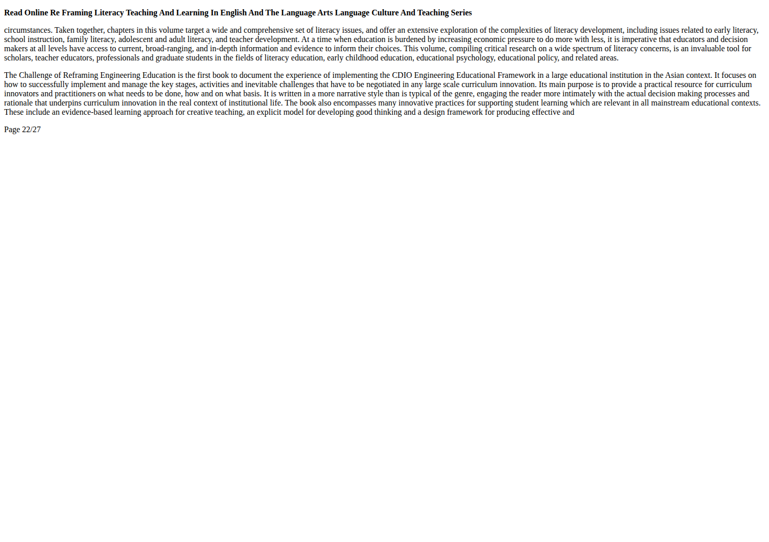Read Online Re Framing Literacy Teaching And Learning In English And The Language Arts Language Culture And Teaching Series
circumstances. Taken together, chapters in this volume target a wide and comprehensive set of literacy issues, and offer an extensive exploration of the complexities of literacy development, including issues related to early literacy, school instruction, family literacy, adolescent and adult literacy, and teacher development. At a time when education is burdened by increasing economic pressure to do more with less, it is imperative that educators and decision makers at all levels have access to current, broad-ranging, and in-depth information and evidence to inform their choices. This volume, compiling critical research on a wide spectrum of literacy concerns, is an invaluable tool for scholars, teacher educators, professionals and graduate students in the fields of literacy education, early childhood education, educational psychology, educational policy, and related areas.
The Challenge of Reframing Engineering Education is the first book to document the experience of implementing the CDIO Engineering Educational Framework in a large educational institution in the Asian context. It focuses on how to successfully implement and manage the key stages, activities and inevitable challenges that have to be negotiated in any large scale curriculum innovation. Its main purpose is to provide a practical resource for curriculum innovators and practitioners on what needs to be done, how and on what basis. It is written in a more narrative style than is typical of the genre, engaging the reader more intimately with the actual decision making processes and rationale that underpins curriculum innovation in the real context of institutional life. The book also encompasses many innovative practices for supporting student learning which are relevant in all mainstream educational contexts. These include an evidence-based learning approach for creative teaching, an explicit model for developing good thinking and a design framework for producing effective and
Page 22/27